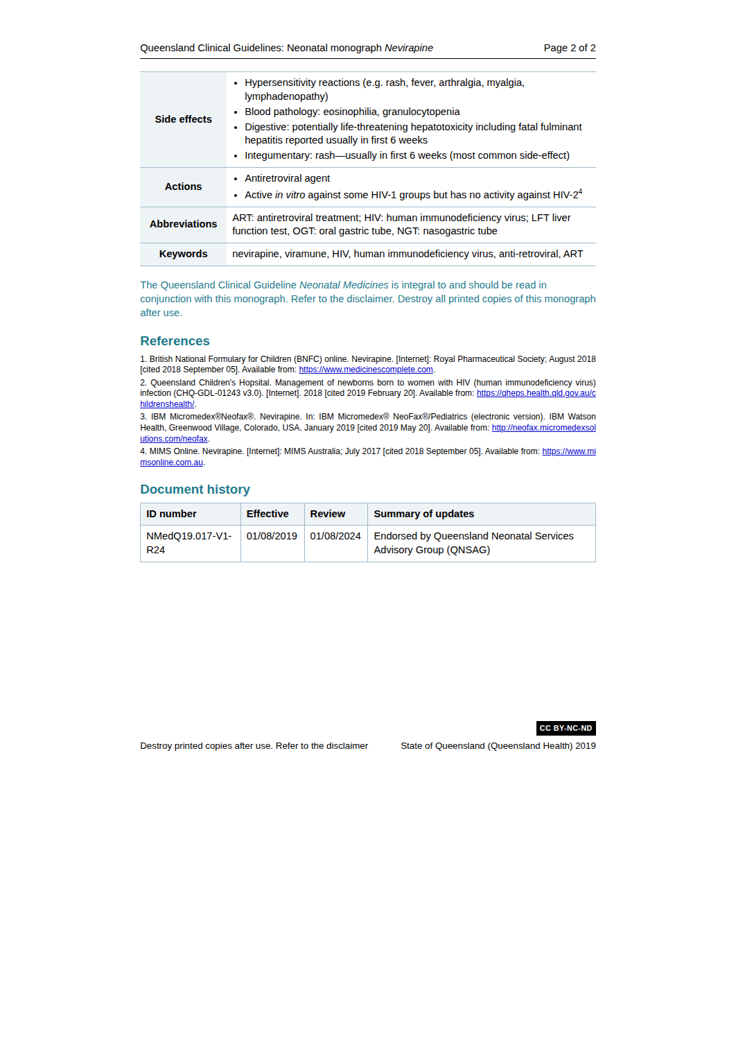Queensland Clinical Guidelines: Neonatal monograph Nevirapine
Page 2 of 2
| Side effects | Hypersensitivity reactions (e.g. rash, fever, arthralgia, myalgia, lymphadenopathy) Blood pathology: eosinophilia, granulocytopenia Digestive: potentially life-threatening hepatotoxicity including fatal fulminant hepatitis reported usually in first 6 weeks Integumentary: rash—usually in first 6 weeks (most common side-effect) |
| Actions | Antiretroviral agent Active in vitro against some HIV-1 groups but has no activity against HIV-2 4 |
| Abbreviations | ART: antiretroviral treatment; HIV: human immunodeficiency virus; LFT liver function test, OGT: oral gastric tube, NGT: nasogastric tube |
| Keywords | nevirapine, viramune, HIV, human immunodeficiency virus, anti-retroviral, ART |
The Queensland Clinical Guideline Neonatal Medicines is integral to and should be read in conjunction with this monograph. Refer to the disclaimer. Destroy all printed copies of this monograph after use.
References
1. British National Formulary for Children (BNFC) online. Nevirapine. [Internet]: Royal Pharmaceutical Society; August 2018 [cited 2018 September 05]. Available from: https://www.medicinescomplete.com.
2. Queensland Children's Hopsital. Management of newborns born to women with HIV (human immunodeficiency virus) infection (CHQ-GDL-01243 v3.0). [Internet]. 2018 [cited 2019 February 20]. Available from: https://qheps.health.qld.gov.au/childrenshealth/.
3. IBM Micromedex®Neofax®. Nevirapine. In: IBM Micromedex® NeoFax®/Pediatrics (electronic version). IBM Watson Health, Greenwood Village, Colorado, USA. January 2019 [cited 2019 May 20]. Available from: http://neofax.micromedexsolutions.com/neofax.
4. MIMS Online. Nevirapine. [Internet]: MIMS Australia; July 2017 [cited 2018 September 05]. Available from: https://www.mimsonline.com.au.
Document history
| ID number | Effective | Review | Summary of updates |
| --- | --- | --- | --- |
| NMedQ19.017-V1-R24 | 01/08/2019 | 01/08/2024 | Endorsed by Queensland Neonatal Services Advisory Group (QNSAG) |
Destroy printed copies after use. Refer to the disclaimer
CC BY-NC-ND
State of Queensland (Queensland Health) 2019